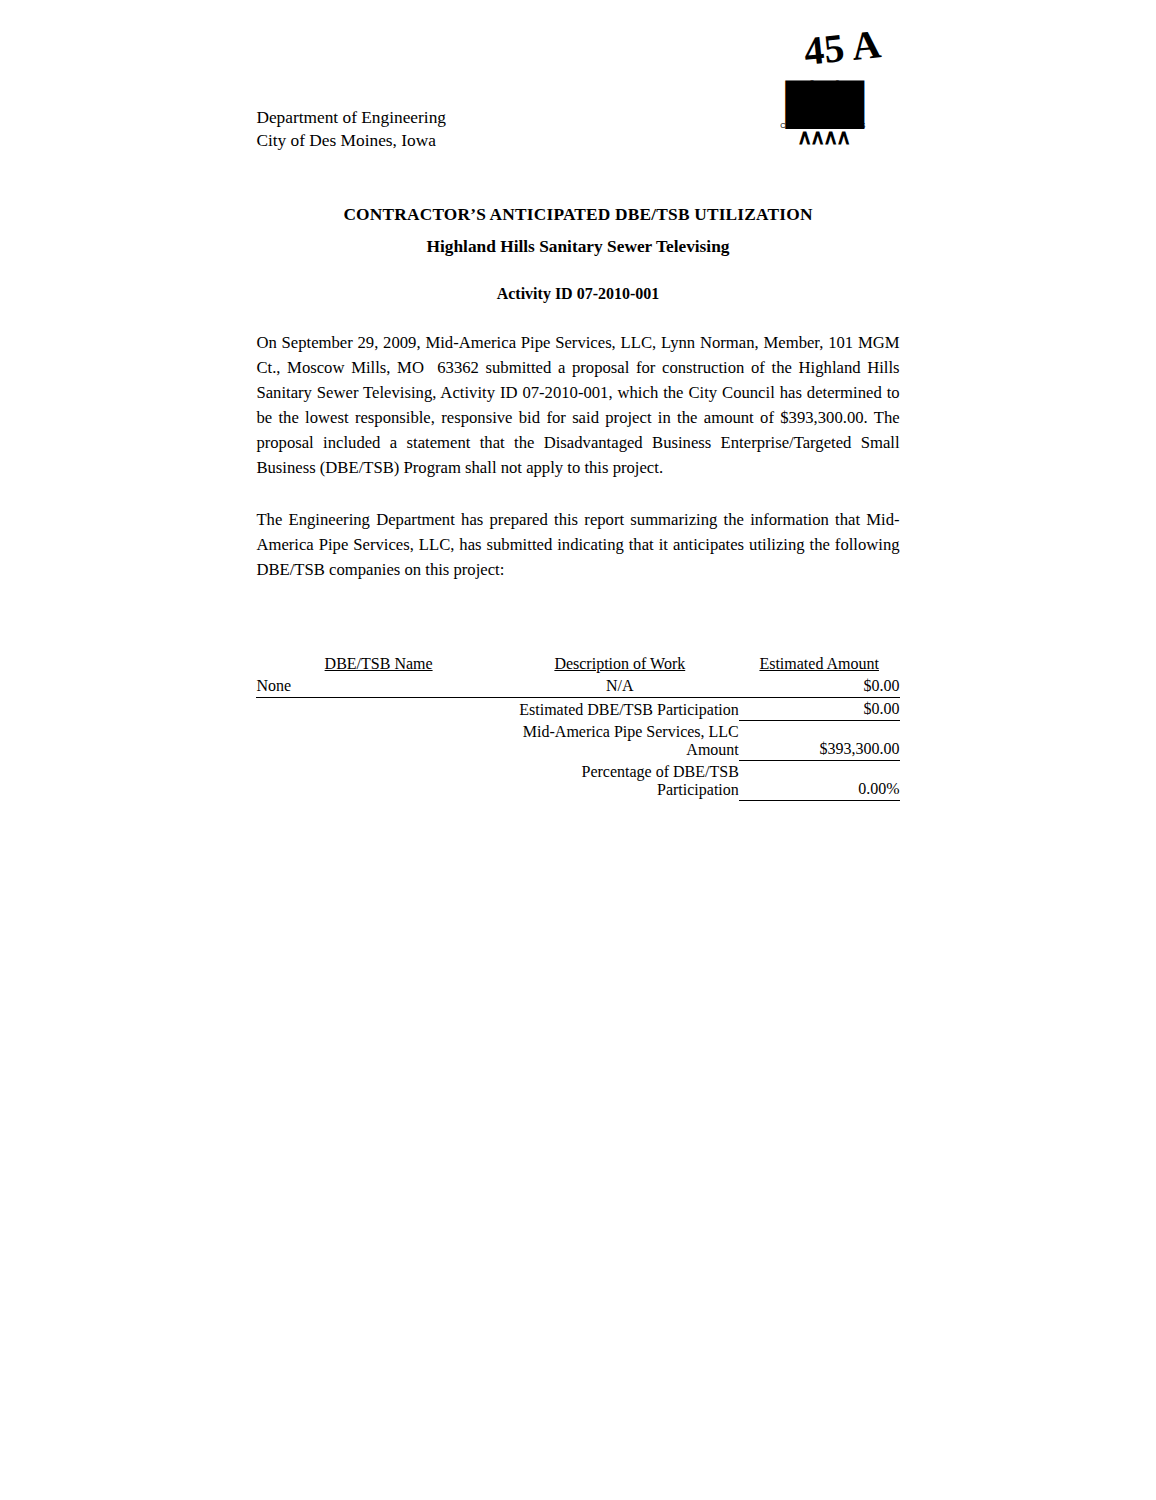45 A
Department of Engineering
City of Des Moines, Iowa
 ███
City of Des Moines
∧∧∧∧
CONTRACTOR’S ANTICIPATED DBE/TSB UTILIZATION
Highland Hills Sanitary Sewer Televising
Activity ID 07-2010-001
On September 29, 2009, Mid-America Pipe Services, LLC, Lynn Norman, Member, 101 MGM Ct., Moscow Mills, MO 63362 submitted a proposal for construction of the Highland Hills Sanitary Sewer Televising, Activity ID 07-2010-001, which the City Council has determined to be the lowest responsible, responsive bid for said project in the amount of $393,300.00. The proposal included a statement that the Disadvantaged Business Enterprise/Targeted Small Business (DBE/TSB) Program shall not apply to this project.
The Engineering Department has prepared this report summarizing the information that Mid-America Pipe Services, LLC, has submitted indicating that it anticipates utilizing the following DBE/TSB companies on this project:
| DBE/TSB Name | Description of Work | Estimated Amount |
| --- | --- | --- |
| None | N/A | $0.00 |
| | Estimated DBE/TSB Participation | $0.00 |
| | Mid-America Pipe Services, LLC Amount | $393,300.00 |
| | Percentage of DBE/TSB Participation | 0.00% |